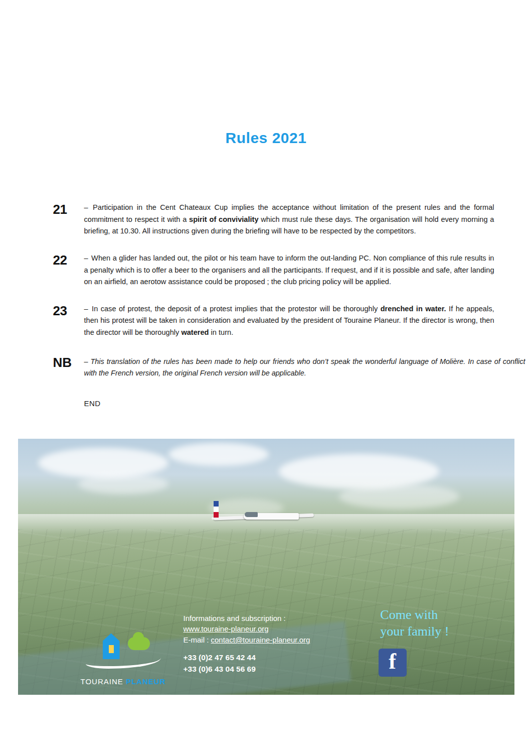Rules 2021
21 – Participation in the Cent Chateaux Cup implies the acceptance without limitation of the present rules and the formal commitment to respect it with a spirit of conviviality which must rule these days. The organisation will hold every morning a briefing, at 10.30. All instructions given during the briefing will have to be respected by the competitors.
22 – When a glider has landed out, the pilot or his team have to inform the out-landing PC. Non compliance of this rule results in a penalty which is to offer a beer to the organisers and all the participants. If request, and if it is possible and safe, after landing on an airfield, an aerotow assistance could be proposed ; the club pricing policy will be applied.
23 – In case of protest, the deposit of a protest implies that the protestor will be thoroughly drenched in water. If he appeals, then his protest will be taken in consideration and evaluated by the president of Touraine Planeur. If the director is wrong, then the director will be thoroughly watered in turn.
NB – This translation of the rules has been made to help our friends who don’t speak the wonderful language of Molière. In case of conflict with the French version, the original French version will be applicable.
END
TOURAINE PLANEUR
Informations and subscription :
www.touraine-planeur.org
E-mail : contact@touraine-planeur.org
+33 (0)2 47 65 42 44
+33 (0)6 43 04 56 69
Come with
your family !
f